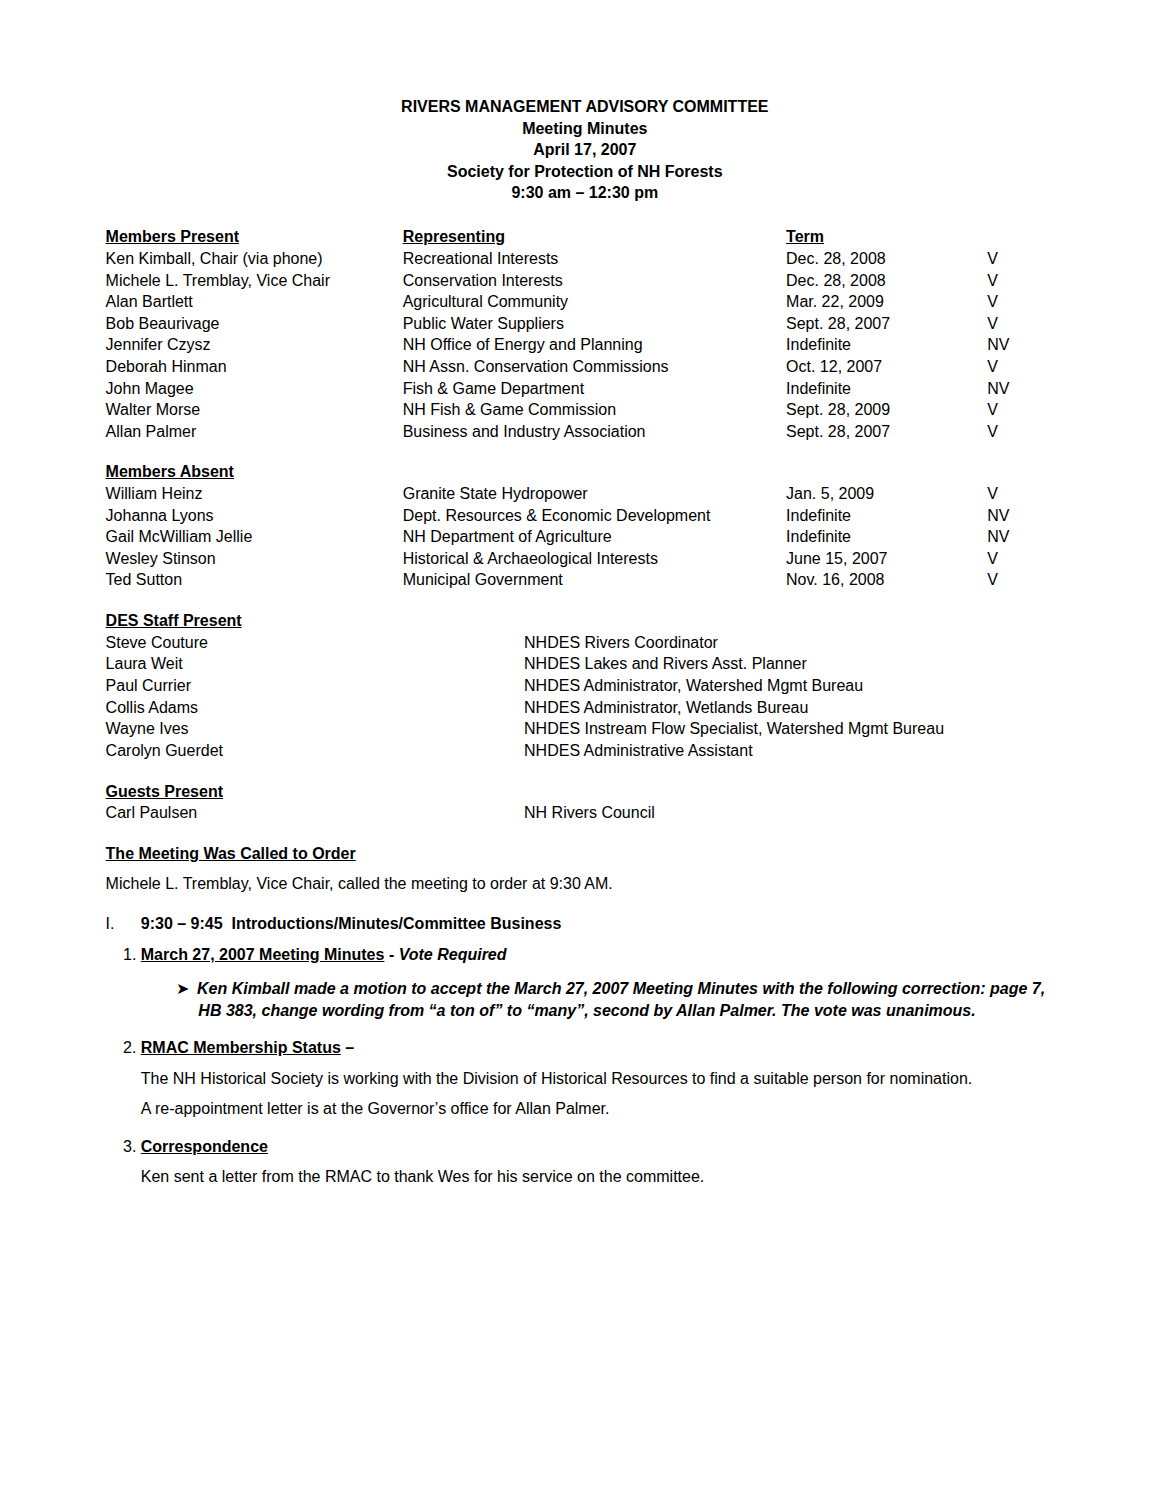RIVERS MANAGEMENT ADVISORY COMMITTEE
Meeting Minutes
April 17, 2007
Society for Protection of NH Forests
9:30 am – 12:30 pm
| Members Present | Representing | Term | |
| Ken Kimball, Chair (via phone) | Recreational Interests | Dec. 28, 2008 | V |
| Michele L. Tremblay, Vice Chair | Conservation Interests | Dec. 28, 2008 | V |
| Alan Bartlett | Agricultural Community | Mar. 22, 2009 | V |
| Bob Beaurivage | Public Water Suppliers | Sept. 28, 2007 | V |
| Jennifer Czysz | NH Office of Energy and Planning | Indefinite | NV |
| Deborah Hinman | NH Assn. Conservation Commissions | Oct. 12, 2007 | V |
| John Magee | Fish & Game Department | Indefinite | NV |
| Walter Morse | NH Fish & Game Commission | Sept. 28, 2009 | V |
| Allan Palmer | Business and Industry Association | Sept. 28, 2007 | V |
| Members Absent | | | |
| William Heinz | Granite State Hydropower | Jan. 5, 2009 | V |
| Johanna Lyons | Dept. Resources & Economic Development | Indefinite | NV |
| Gail McWilliam Jellie | NH Department of Agriculture | Indefinite | NV |
| Wesley Stinson | Historical & Archaeological Interests | June 15, 2007 | V |
| Ted Sutton | Municipal Government | Nov. 16, 2008 | V |
| DES Staff Present | |
| Steve Couture | NHDES Rivers Coordinator |
| Laura Weit | NHDES Lakes and Rivers Asst. Planner |
| Paul Currier | NHDES Administrator, Watershed Mgmt Bureau |
| Collis Adams | NHDES Administrator, Wetlands Bureau |
| Wayne Ives | NHDES Instream Flow Specialist, Watershed Mgmt Bureau |
| Carolyn Guerdet | NHDES Administrative Assistant |
| Guests Present | |
| Carl Paulsen | NH Rivers Council |
The Meeting Was Called to Order
Michele L. Tremblay, Vice Chair, called the meeting to order at 9:30 AM.
I. 9:30 – 9:45 Introductions/Minutes/Committee Business
March 27, 2007 Meeting Minutes - Vote Required
➤Ken Kimball made a motion to accept the March 27, 2007 Meeting Minutes with the following correction: page 7, HB 383, change wording from “a ton of” to “many”, second by Allan Palmer. The vote was unanimous.
RMAC Membership Status –
The NH Historical Society is working with the Division of Historical Resources to find a suitable person for nomination.
A re-appointment letter is at the Governor’s office for Allan Palmer.
Correspondence
Ken sent a letter from the RMAC to thank Wes for his service on the committee.